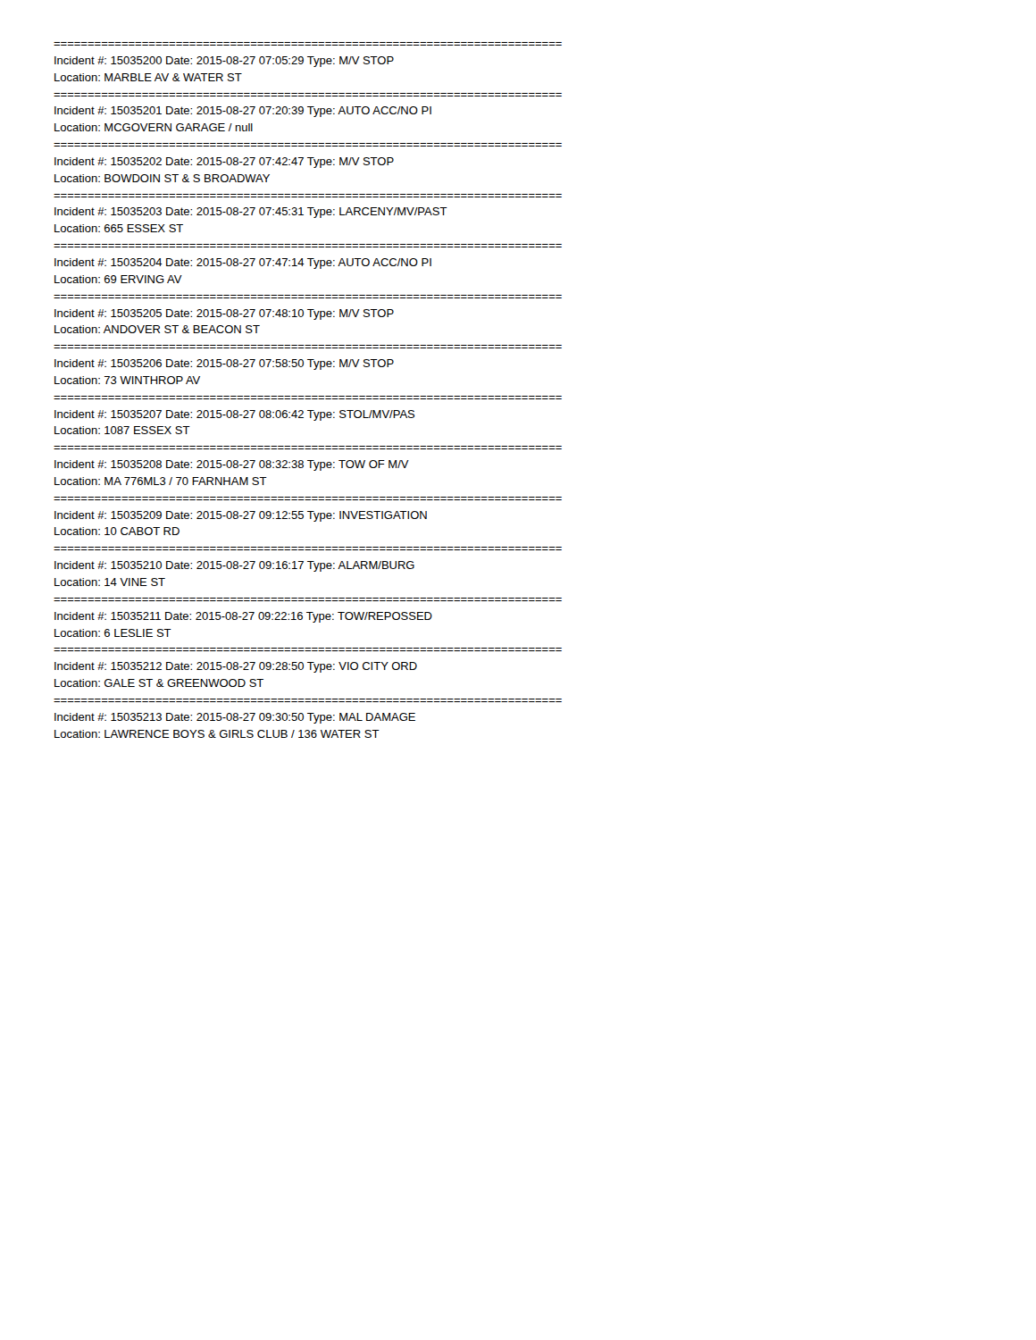===========================================================================
Incident #: 15035200 Date: 2015-08-27 07:05:29 Type: M/V STOP
Location: MARBLE AV & WATER ST
===========================================================================
Incident #: 15035201 Date: 2015-08-27 07:20:39 Type: AUTO ACC/NO PI
Location: MCGOVERN GARAGE / null
===========================================================================
Incident #: 15035202 Date: 2015-08-27 07:42:47 Type: M/V STOP
Location: BOWDOIN ST & S BROADWAY
===========================================================================
Incident #: 15035203 Date: 2015-08-27 07:45:31 Type: LARCENY/MV/PAST
Location: 665 ESSEX ST
===========================================================================
Incident #: 15035204 Date: 2015-08-27 07:47:14 Type: AUTO ACC/NO PI
Location: 69 ERVING AV
===========================================================================
Incident #: 15035205 Date: 2015-08-27 07:48:10 Type: M/V STOP
Location: ANDOVER ST & BEACON ST
===========================================================================
Incident #: 15035206 Date: 2015-08-27 07:58:50 Type: M/V STOP
Location: 73 WINTHROP AV
===========================================================================
Incident #: 15035207 Date: 2015-08-27 08:06:42 Type: STOL/MV/PAS
Location: 1087 ESSEX ST
===========================================================================
Incident #: 15035208 Date: 2015-08-27 08:32:38 Type: TOW OF M/V
Location: MA 776ML3 / 70 FARNHAM ST
===========================================================================
Incident #: 15035209 Date: 2015-08-27 09:12:55 Type: INVESTIGATION
Location: 10 CABOT RD
===========================================================================
Incident #: 15035210 Date: 2015-08-27 09:16:17 Type: ALARM/BURG
Location: 14 VINE ST
===========================================================================
Incident #: 15035211 Date: 2015-08-27 09:22:16 Type: TOW/REPOSSED
Location: 6 LESLIE ST
===========================================================================
Incident #: 15035212 Date: 2015-08-27 09:28:50 Type: VIO CITY ORD
Location: GALE ST & GREENWOOD ST
===========================================================================
Incident #: 15035213 Date: 2015-08-27 09:30:50 Type: MAL DAMAGE
Location: LAWRENCE BOYS & GIRLS CLUB / 136 WATER ST